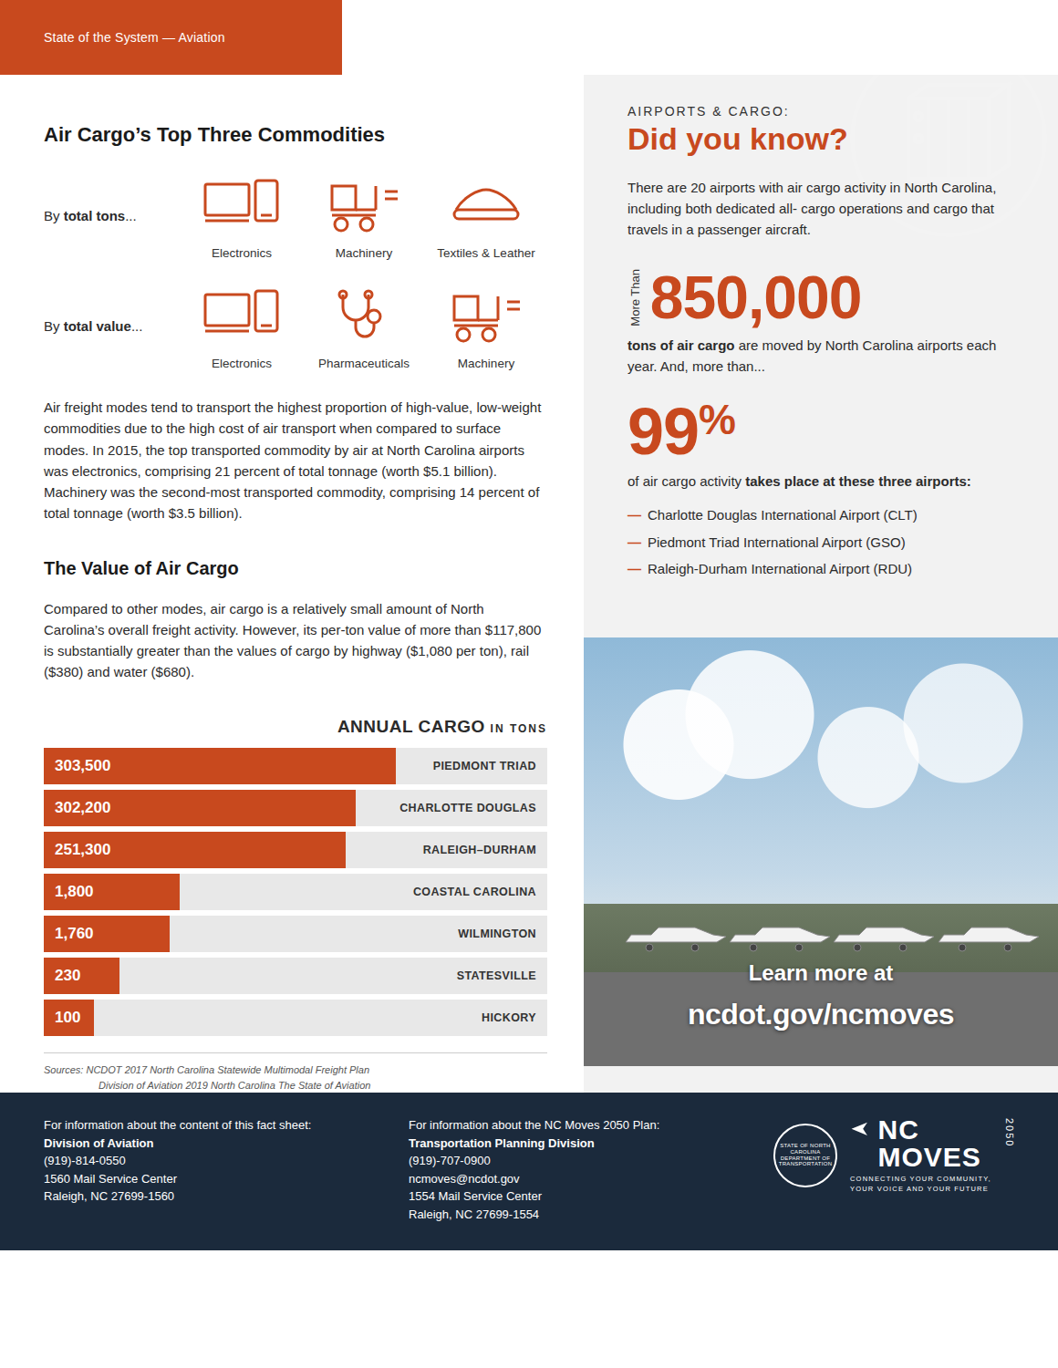State of the System — Aviation
Air Cargo’s Top Three Commodities
By total tons...
Electronics
Machinery
Textiles & Leather
By total value...
Electronics
Pharmaceuticals
Machinery
Air freight modes tend to transport the highest proportion of high-value, low-weight commodities due to the high cost of air transport when compared to surface modes. In 2015, the top transported commodity by air at North Carolina airports was electronics, comprising 21 percent of total tonnage (worth $5.1 billion). Machinery was the second-most transported commodity, comprising 14 percent of total tonnage (worth $3.5 billion).
The Value of Air Cargo
Compared to other modes, air cargo is a relatively small amount of North Carolina’s overall freight activity. However, its per-ton value of more than $117,800 is substantially greater than the values of cargo by highway ($1,080 per ton), rail ($380) and water ($680).
ANNUAL CARGO IN TONS
303,500
PIEDMONT TRIAD
302,200
CHARLOTTE DOUGLAS
251,300
RALEIGH–DURHAM
1,800
COASTAL CAROLINA
1,760
WILMINGTON
230
STATESVILLE
100
HICKORY
Sources: NCDOT 2017 North Carolina Statewide Multimodal Freight Plan Division of Aviation 2019 North Carolina The State of Aviation
AIRPORTS & CARGO:
Did you know?
There are 20 airports with air cargo activity in North Carolina, including both dedicated all- cargo operations and cargo that travels in a passenger aircraft.
More Than
850,000
tons of air cargo are moved by North Carolina airports each year. And, more than...
99%
of air cargo activity takes place at these three airports:
Charlotte Douglas International Airport (CLT)
Piedmont Triad International Airport (GSO)
Raleigh-Durham International Airport (RDU)
Learn more at
ncdot.gov/ncmoves
For information about the content of this fact sheet:
Division of Aviation
(919)-814-0550
1560 Mail Service Center
Raleigh, NC 27699-1560
For information about the NC Moves 2050 Plan:
Transportation Planning Division
(919)-707-0900
ncmoves@ncdot.gov
1554 Mail Service Center
Raleigh, NC 27699-1554
STATE OF NORTH CAROLINA
DEPARTMENT OF TRANSPORTATION
NC MOVES
2050
CONNECTING YOUR COMMUNITY,
YOUR VOICE AND YOUR FUTURE